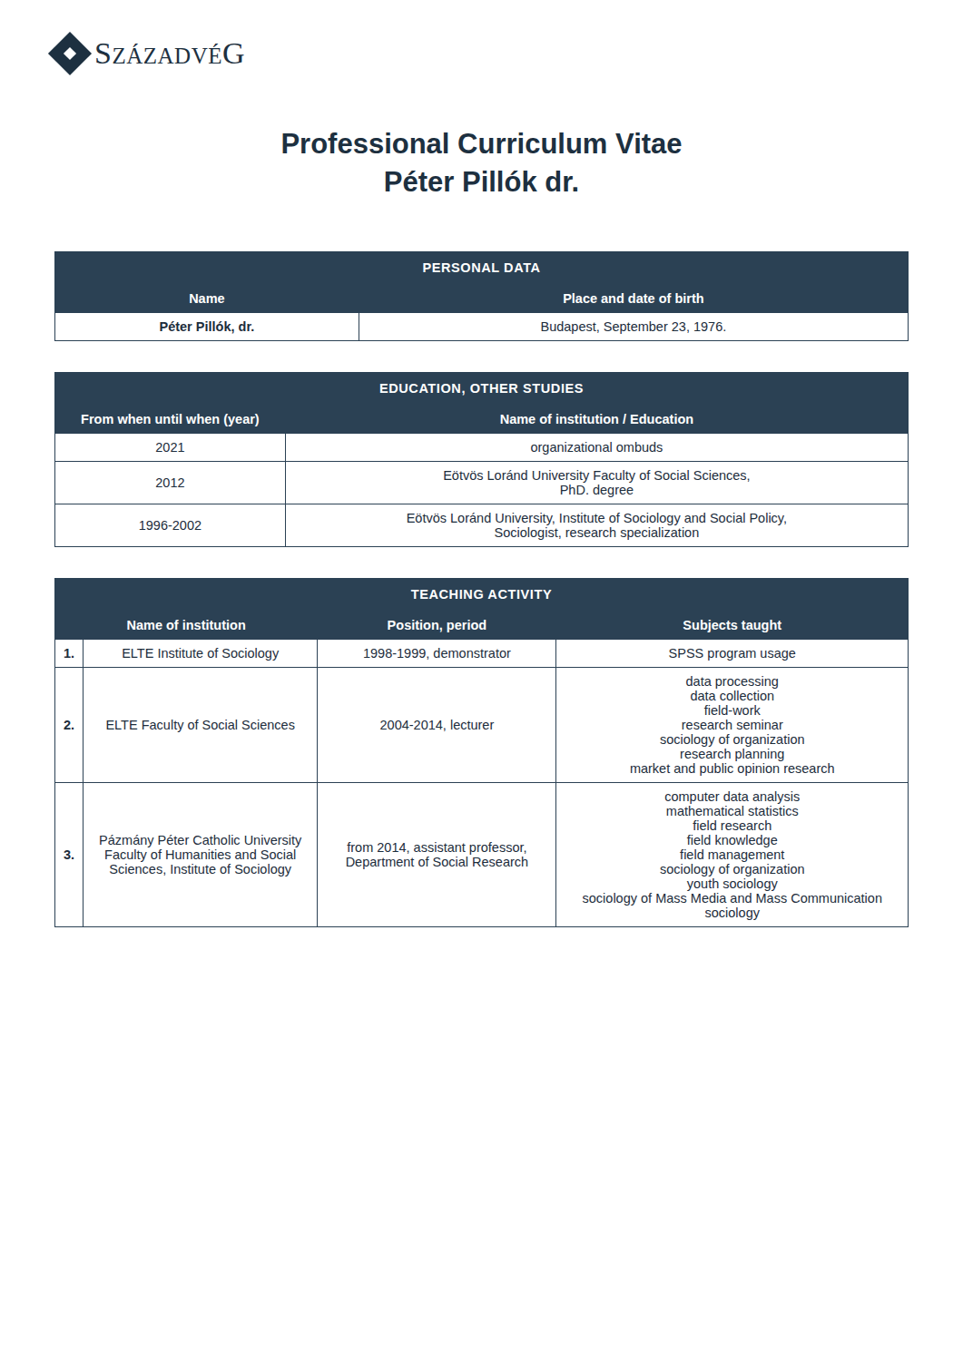SZÁZADVÉG
Professional Curriculum Vitae
Péter Pillók dr.
PERSONAL DATA
| Name | Place and date of birth |
| --- | --- |
| Péter Pillók, dr. | Budapest, September 23, 1976. |
EDUCATION, OTHER STUDIES
| From when until when (year) | Name of institution / Education |
| --- | --- |
| 2021 | organizational ombuds |
| 2012 | Eötvös Loránd University Faculty of Social Sciences, PhD. degree |
| 1996-2002 | Eötvös Loránd University, Institute of Sociology and Social Policy, Sociologist, research specialization |
TEACHING ACTIVITY
| Name of institution | Position, period | Subjects taught |
| --- | --- | --- |
| 1. | ELTE Institute of Sociology | 1998-1999, demonstrator | SPSS program usage |
| 2. | ELTE Faculty of Social Sciences | 2004-2014, lecturer | data processing data collection field-work research seminar sociology of organization research planning market and public opinion research |
| 3. | Pázmány Péter Catholic University Faculty of Humanities and Social Sciences, Institute of Sociology | from 2014, assistant professor, Department of Social Research | computer data analysis mathematical statistics field research field knowledge field management sociology of organization youth sociology sociology of Mass Media and Mass Communication sociology |